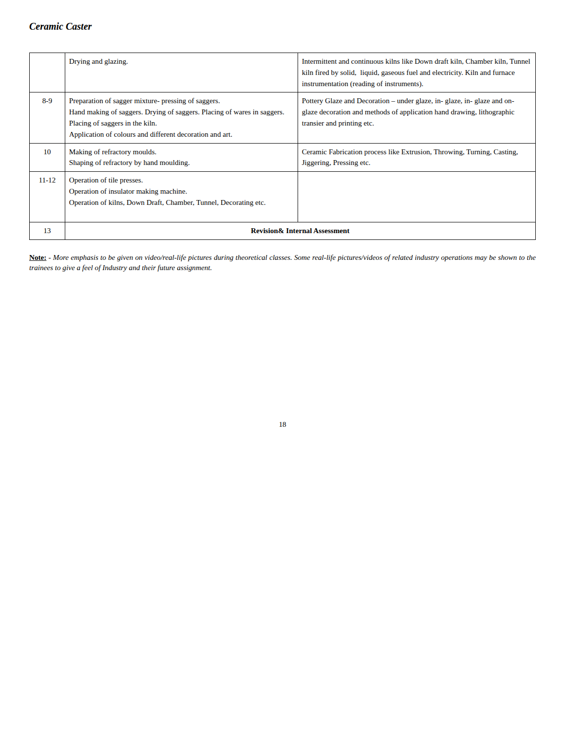Ceramic Caster
| | Drying and glazing. | Intermittent and continuous kilns like Down draft kiln, Chamber kiln, Tunnel kiln fired by solid, liquid, gaseous fuel and electricity. Kiln and furnace instrumentation (reading of instruments). |
| 8-9 | Preparation of sagger mixture- pressing of saggers. Hand making of saggers. Drying of saggers. Placing of wares in saggers. Placing of saggers in the kiln. Application of colours and different decoration and art. | Pottery Glaze and Decoration – under glaze, in- glaze, in- glaze and on- glaze decoration and methods of application hand drawing, lithographic transier and printing etc. |
| 10 | Making of refractory moulds. Shaping of refractory by hand moulding. | Ceramic Fabrication process like Extrusion, Throwing, Turning, Casting, Jiggering, Pressing etc. |
| 11-12 | Operation of tile presses. Operation of insulator making machine. Operation of kilns, Down Draft, Chamber, Tunnel, Decorating etc. | |
| 13 | Revision& Internal Assessment |
Note: - More emphasis to be given on video/real-life pictures during theoretical classes. Some real-life pictures/videos of related industry operations may be shown to the trainees to give a feel of Industry and their future assignment.
18